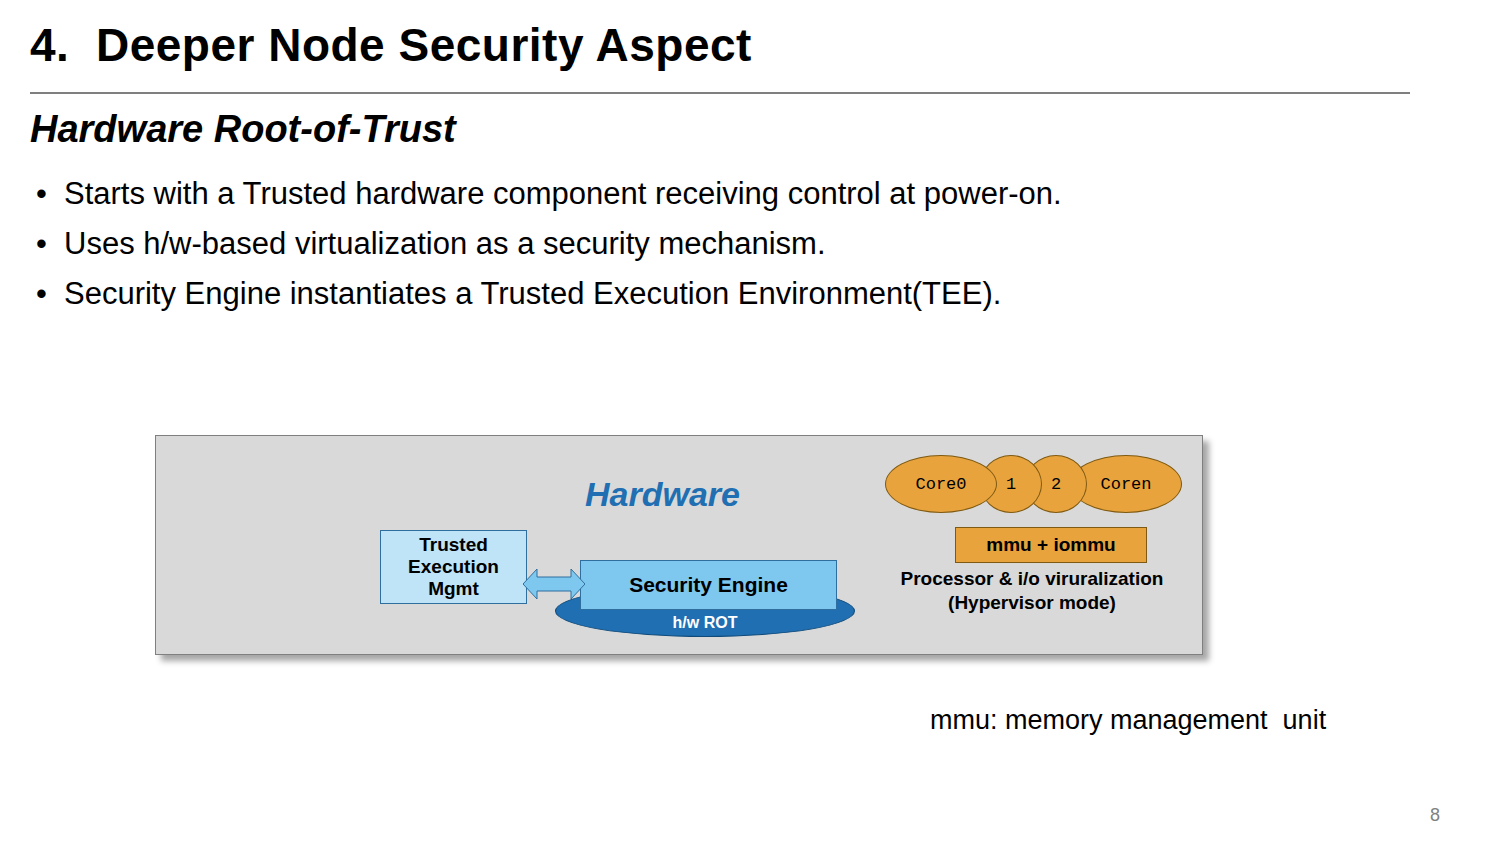4. Deeper Node Security Aspect
Hardware Root-of-Trust
Starts with a Trusted hardware component receiving control at power-on.
Uses h/w-based virtualization as a security mechanism.
Security Engine instantiates a Trusted Execution Environment(TEE).
Hardware
Coren
2
1
Core0
mmu + iommu
Processor & i/o viruralization
(Hypervisor mode)
Trusted
Execution
Mgmt
Security Engine
h/w ROT
mmu: memory management unit
8